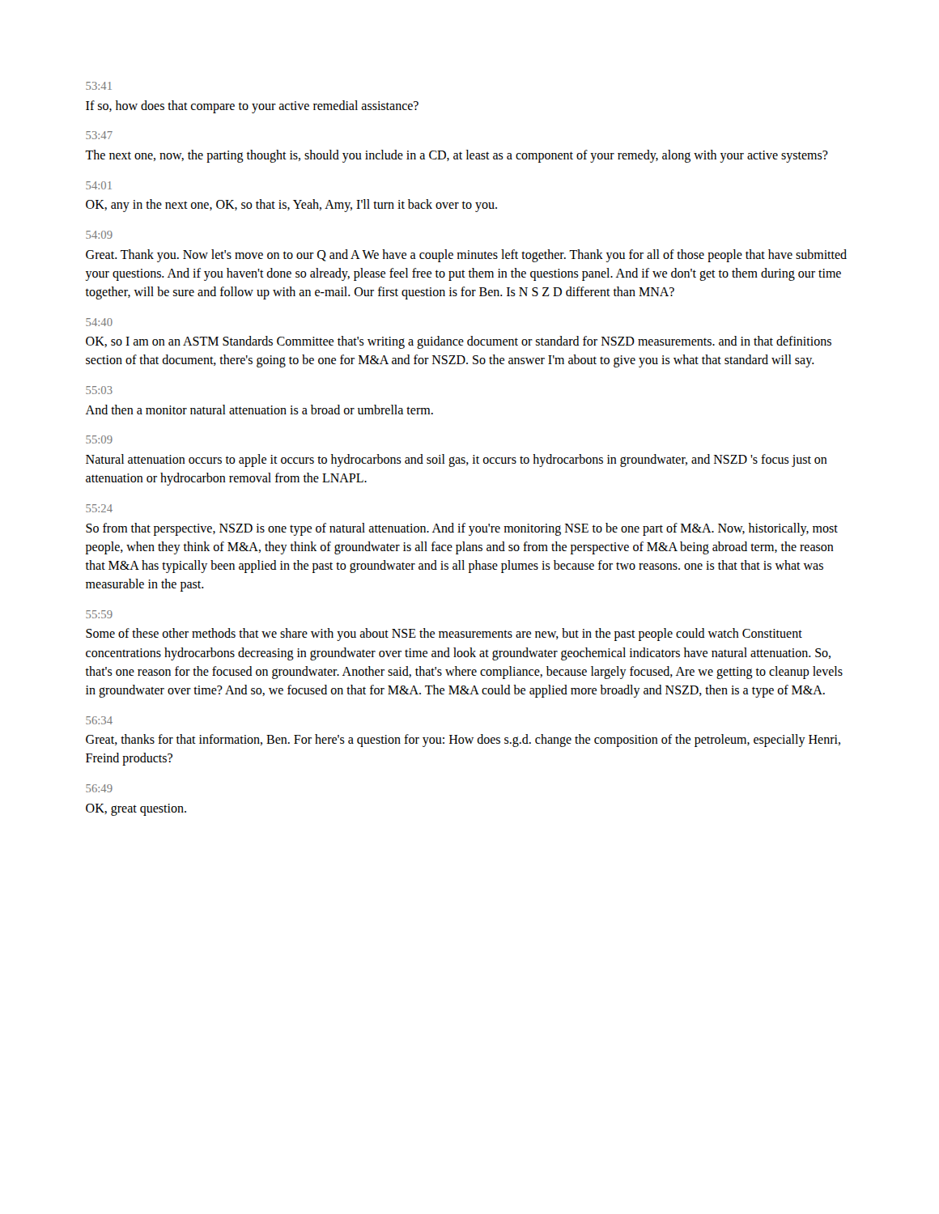53:41
If so, how does that compare to your active remedial assistance?
53:47
The next one, now, the parting thought is, should you include in a CD, at least as a component of your remedy, along with your active systems?
54:01
OK, any in the next one, OK, so that is, Yeah, Amy, I'll turn it back over to you.
54:09
Great. Thank you. Now let's move on to our Q and A We have a couple minutes left together. Thank you for all of those people that have submitted your questions. And if you haven't done so already, please feel free to put them in the questions panel. And if we don't get to them during our time together, will be sure and follow up with an e-mail. Our first question is for Ben. Is N S Z D different than MNA?
54:40
OK, so I am on an ASTM Standards Committee that's writing a guidance document or standard for NSZD measurements. and in that definitions section of that document, there's going to be one for M&A and for NSZD. So the answer I'm about to give you is what that standard will say.
55:03
And then a monitor natural attenuation is a broad or umbrella term.
55:09
Natural attenuation occurs to apple it occurs to hydrocarbons and soil gas, it occurs to hydrocarbons in groundwater, and NSZD 's focus just on attenuation or hydrocarbon removal from the LNAPL.
55:24
So from that perspective, NSZD is one type of natural attenuation. And if you're monitoring NSE to be one part of M&A. Now, historically, most people, when they think of M&A, they think of groundwater is all face plans and so from the perspective of M&A being abroad term, the reason that M&A has typically been applied in the past to groundwater and is all phase plumes is because for two reasons. one is that that is what was measurable in the past.
55:59
Some of these other methods that we share with you about NSE the measurements are new, but in the past people could watch Constituent concentrations hydrocarbons decreasing in groundwater over time and look at groundwater geochemical indicators have natural attenuation. So, that's one reason for the focused on groundwater. Another said, that's where compliance, because largely focused, Are we getting to cleanup levels in groundwater over time? And so, we focused on that for M&A. The M&A could be applied more broadly and NSZD, then is a type of M&A.
56:34
Great, thanks for that information, Ben. For here's a question for you: How does s.g.d. change the composition of the petroleum, especially Henri, Freind products?
56:49
OK, great question.